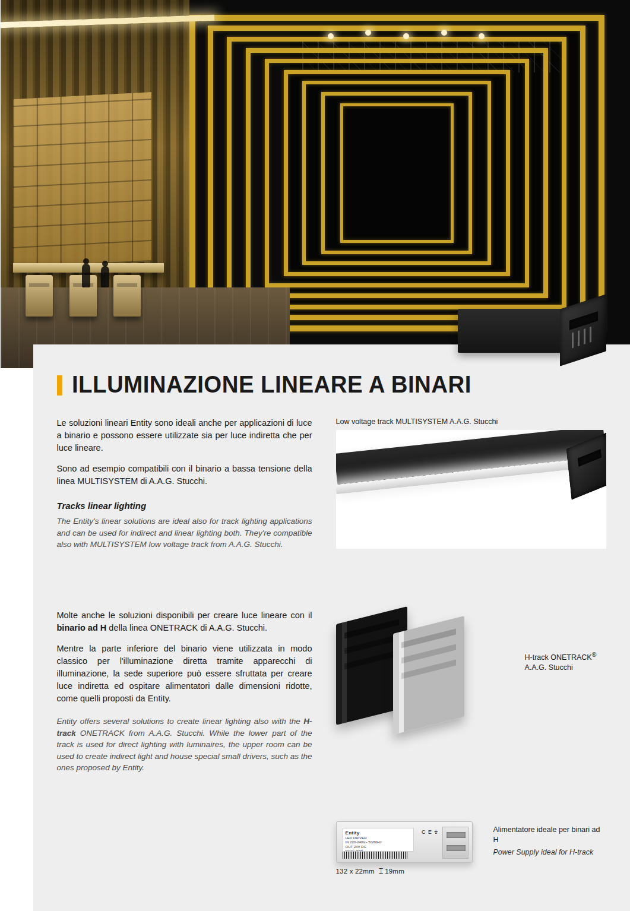Illuminazione lineare a binari
Le soluzioni lineari Entity sono ideali anche per applicazioni di luce a binario e possono essere utilizzate sia per luce indiretta che per luce lineare.
Sono ad esempio compatibili con il binario a bassa tensione della linea MULTISYSTEM di A.A.G. Stucchi.
Tracks linear lighting
The Entity's linear solutions are ideal also for track lighting applications and can be used for indirect and linear lighting both. They're compatible also with MULTISYSTEM low voltage track from A.A.G. Stucchi.
Low voltage track MULTISYSTEM A.A.G. Stucchi
Molte anche le soluzioni disponibili per creare luce lineare con il binario ad H della linea ONETRACK di A.A.G. Stucchi.
Mentre la parte inferiore del binario viene utilizzata in modo classico per l'illuminazione diretta tramite apparecchi di illuminazione, la sede superiore può essere sfruttata per creare luce indiretta ed ospitare alimentatori dalle dimensioni ridotte, come quelli proposti da Entity.
Entity offers several solutions to create linear lighting also with the H-track ONETRACK from A.A.G. Stucchi. While the lower part of the track is used for direct lighting with luminaires, the upper room can be used to create indirect light and house special small drivers, such as the ones proposed by Entity.
H-track ONETRACK® A.A.G. Stucchi
Entity
LED DRIVER
IN 220-240V~ 50/60Hz
OUT 24V DC
Pmax 30W
C E ⏚
132 x 22mm ⌶ 19mm
Alimentatore ideale per binari ad H
Power Supply ideal for H-track